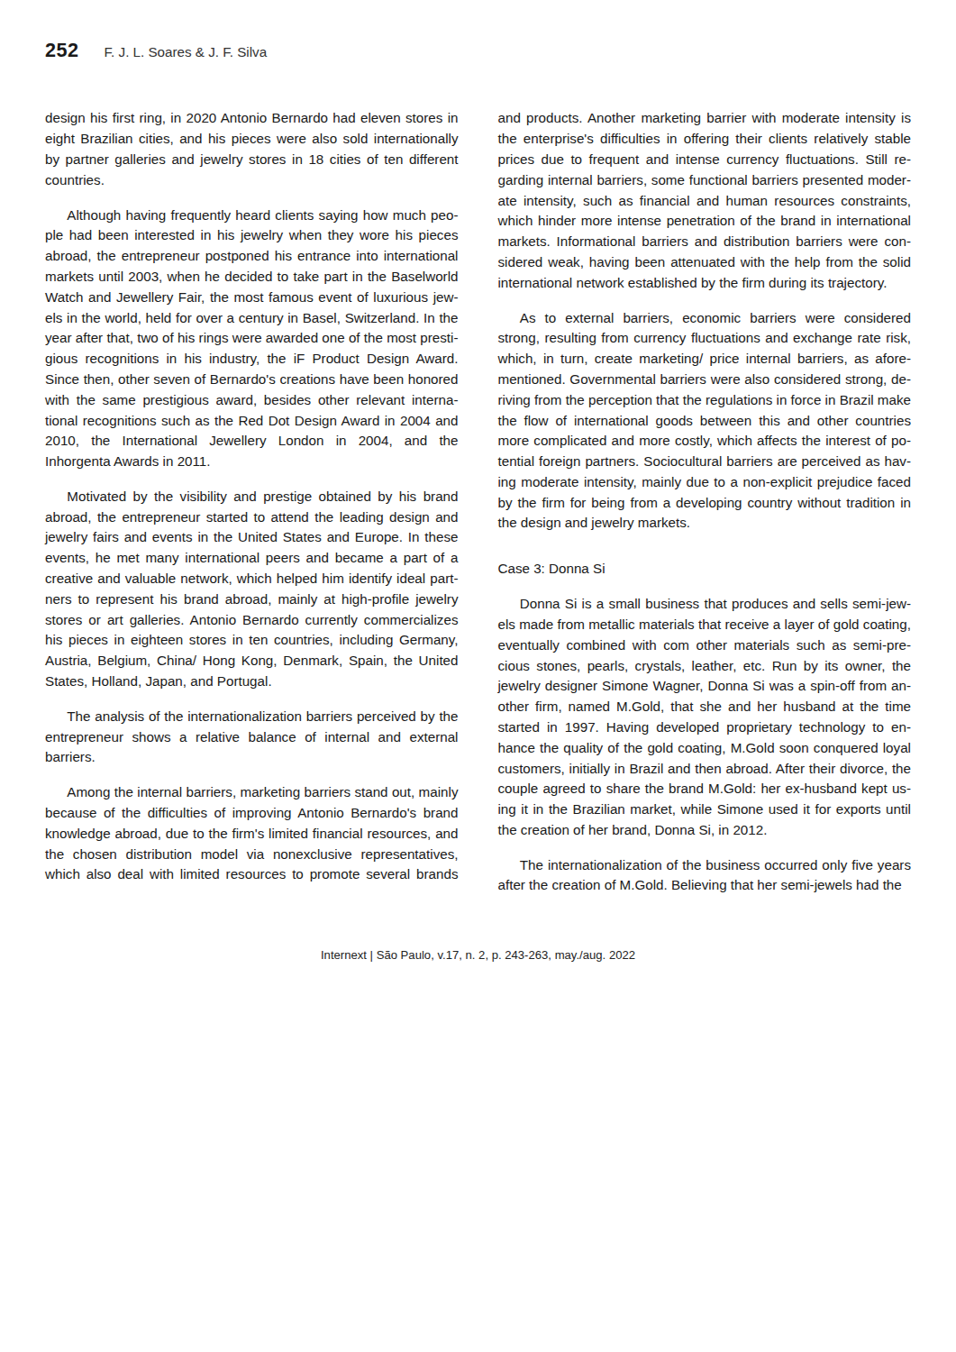252 F. J. L. Soares & J. F. Silva
design his first ring, in 2020 Antonio Bernardo had eleven stores in eight Brazilian cities, and his pieces were also sold internationally by partner galleries and jewelry stores in 18 cities of ten different countries.
Although having frequently heard clients saying how much people had been interested in his jewelry when they wore his pieces abroad, the entrepreneur postponed his entrance into international markets until 2003, when he decided to take part in the Baselworld Watch and Jewellery Fair, the most famous event of luxurious jewels in the world, held for over a century in Basel, Switzerland. In the year after that, two of his rings were awarded one of the most prestigious recognitions in his industry, the iF Product Design Award. Since then, other seven of Bernardo's creations have been honored with the same prestigious award, besides other relevant international recognitions such as the Red Dot Design Award in 2004 and 2010, the International Jewellery London in 2004, and the Inhorgenta Awards in 2011.
Motivated by the visibility and prestige obtained by his brand abroad, the entrepreneur started to attend the leading design and jewelry fairs and events in the United States and Europe. In these events, he met many international peers and became a part of a creative and valuable network, which helped him identify ideal partners to represent his brand abroad, mainly at high-profile jewelry stores or art galleries. Antonio Bernardo currently commercializes his pieces in eighteen stores in ten countries, including Germany, Austria, Belgium, China/ Hong Kong, Denmark, Spain, the United States, Holland, Japan, and Portugal.
The analysis of the internationalization barriers perceived by the entrepreneur shows a relative balance of internal and external barriers.
Among the internal barriers, marketing barriers stand out, mainly because of the difficulties of improving Antonio Bernardo's brand knowledge abroad, due to the firm's limited financial resources, and the chosen distribution model via nonexclusive representatives, which also deal with limited resources to promote several brands and products. Another marketing barrier with moderate intensity is the enterprise's difficulties in offering their clients relatively stable prices due to frequent and intense currency fluctuations. Still regarding internal barriers, some functional barriers presented moderate intensity, such as financial and human resources constraints, which hinder more intense penetration of the brand in international markets. Informational barriers and distribution barriers were considered weak, having been attenuated with the help from the solid international network established by the firm during its trajectory.
As to external barriers, economic barriers were considered strong, resulting from currency fluctuations and exchange rate risk, which, in turn, create marketing/ price internal barriers, as aforementioned. Governmental barriers were also considered strong, deriving from the perception that the regulations in force in Brazil make the flow of international goods between this and other countries more complicated and more costly, which affects the interest of potential foreign partners. Sociocultural barriers are perceived as having moderate intensity, mainly due to a non-explicit prejudice faced by the firm for being from a developing country without tradition in the design and jewelry markets.
Case 3: Donna Si
Donna Si is a small business that produces and sells semi-jewels made from metallic materials that receive a layer of gold coating, eventually combined with com other materials such as semi-precious stones, pearls, crystals, leather, etc. Run by its owner, the jewelry designer Simone Wagner, Donna Si was a spin-off from another firm, named M.Gold, that she and her husband at the time started in 1997. Having developed proprietary technology to enhance the quality of the gold coating, M.Gold soon conquered loyal customers, initially in Brazil and then abroad. After their divorce, the couple agreed to share the brand M.Gold: her ex-husband kept using it in the Brazilian market, while Simone used it for exports until the creation of her brand, Donna Si, in 2012.
The internationalization of the business occurred only five years after the creation of M.Gold. Believing that her semi-jewels had the
Internext | São Paulo, v.17, n. 2, p. 243-263, may./aug. 2022